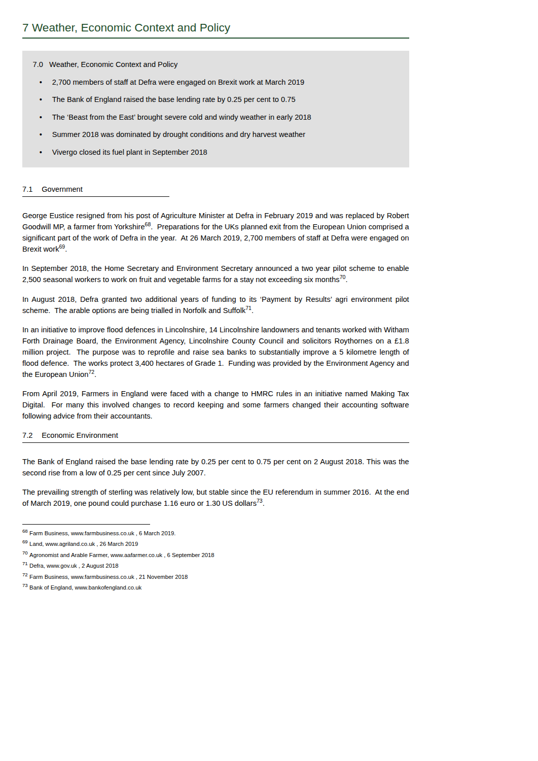7 Weather, Economic Context and Policy
7.0 Weather, Economic Context and Policy
2,700 members of staff at Defra were engaged on Brexit work at March 2019
The Bank of England raised the base lending rate by 0.25 per cent to 0.75
The ‘Beast from the East’ brought severe cold and windy weather in early 2018
Summer 2018 was dominated by drought conditions and dry harvest weather
Vivergo closed its fuel plant in September 2018
7.1 Government
George Eustice resigned from his post of Agriculture Minister at Defra in February 2019 and was replaced by Robert Goodwill MP, a farmer from Yorkshire68. Preparations for the UKs planned exit from the European Union comprised a significant part of the work of Defra in the year. At 26 March 2019, 2,700 members of staff at Defra were engaged on Brexit work69.
In September 2018, the Home Secretary and Environment Secretary announced a two year pilot scheme to enable 2,500 seasonal workers to work on fruit and vegetable farms for a stay not exceeding six months70.
In August 2018, Defra granted two additional years of funding to its ‘Payment by Results’ agri environment pilot scheme. The arable options are being trialled in Norfolk and Suffolk71.
In an initiative to improve flood defences in Lincolnshire, 14 Lincolnshire landowners and tenants worked with Witham Forth Drainage Board, the Environment Agency, Lincolnshire County Council and solicitors Roythornes on a £1.8 million project. The purpose was to reprofile and raise sea banks to substantially improve a 5 kilometre length of flood defence. The works protect 3,400 hectares of Grade 1. Funding was provided by the Environment Agency and the European Union72.
From April 2019, Farmers in England were faced with a change to HMRC rules in an initiative named Making Tax Digital. For many this involved changes to record keeping and some farmers changed their accounting software following advice from their accountants.
7.2 Economic Environment
The Bank of England raised the base lending rate by 0.25 per cent to 0.75 per cent on 2 August 2018. This was the second rise from a low of 0.25 per cent since July 2007.
The prevailing strength of sterling was relatively low, but stable since the EU referendum in summer 2016. At the end of March 2019, one pound could purchase 1.16 euro or 1.30 US dollars73.
68Farm Business, www.farmbusiness.co.uk , 6 March 2019.
69Land, www.agriland.co.uk , 26 March 2019
70Agronomist and Arable Farmer, www.aafarmer.co.uk , 6 September 2018
71Defra, www.gov.uk , 2 August 2018
72Farm Business, www.farmbusiness.co.uk , 21 November 2018
73Bank of England, www.bankofengland.co.uk